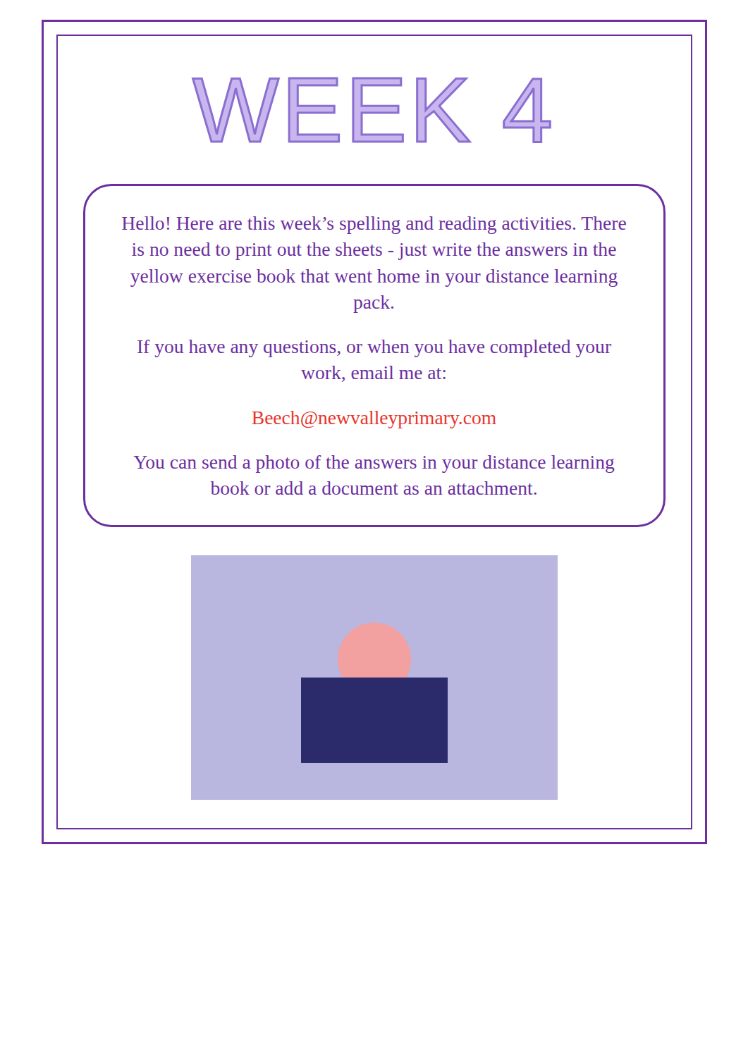WEEK 4
Hello! Here are this week’s spelling and reading activities. There is no need to print out the sheets - just write the answers in the yellow exercise book that went home in your distance learning pack.
If you have any questions, or when you have completed your work, email me at:
Beech@newvalleyprimary.com
You can send a photo of the answers in your distance learning book or add a document as an attachment.